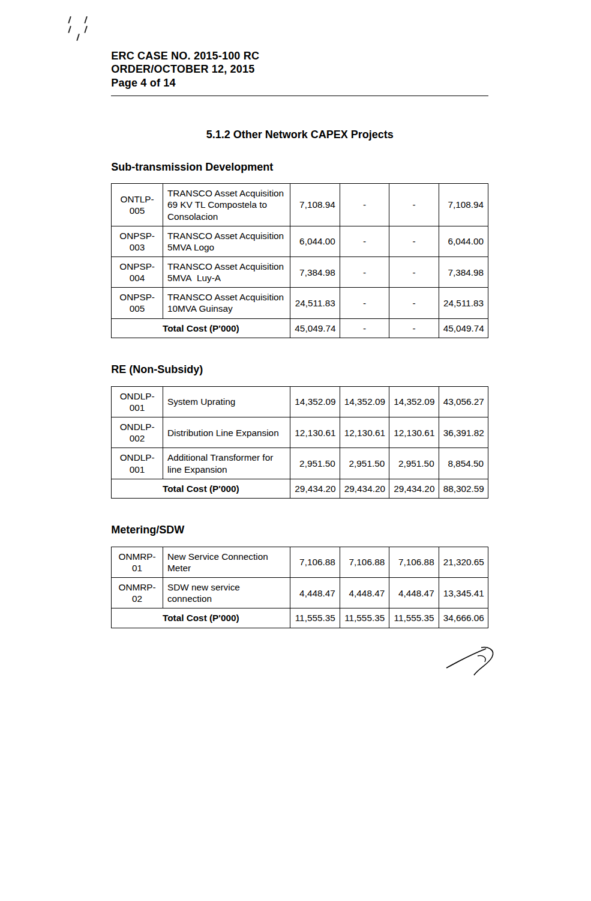ERC CASE NO. 2015-100 RC ORDER/OCTOBER 12, 2015 Page 4 of 14
5.1.2 Other Network CAPEX Projects
Sub-transmission Development
| ONTLP- 005 | TRANSCO Asset Acquisition 69 KV TL Compostela to Consolacion | 7,108.94 | - | - | 7,108.94 |
| ONPSP- 003 | TRANSCO Asset Acquisition 5MVA Logo | 6,044.00 | - | - | 6,044.00 |
| ONPSP- 004 | TRANSCO Asset Acquisition 5MVA Luy-A | 7,384.98 | - | - | 7,384.98 |
| ONPSP- 005 | TRANSCO Asset Acquisition 10MVA Guinsay | 24,511.83 | - | - | 24,511.83 |
| Total Cost (P'000) | 45,049.74 | - | - | 45,049.74 |
RE (Non-Subsidy)
| ONDLP- 001 | System Uprating | 14,352.09 | 14,352.09 | 14,352.09 | 43,056.27 |
| ONDLP- 002 | Distribution Line Expansion | 12,130.61 | 12,130.61 | 12,130.61 | 36,391.82 |
| ONDLP- 001 | Additional Transformer for line Expansion | 2,951.50 | 2,951.50 | 2,951.50 | 8,854.50 |
| Total Cost (P'000) | 29,434.20 | 29,434.20 | 29,434.20 | 88,302.59 |
Metering/SDW
| ONMRP- 01 | New Service Connection Meter | 7,106.88 | 7,106.88 | 7,106.88 | 21,320.65 |
| ONMRP- 02 | SDW new service connection | 4,448.47 | 4,448.47 | 4,448.47 | 13,345.41 |
| Total Cost (P'000) | 11,555.35 | 11,555.35 | 11,555.35 | 34,666.06 |